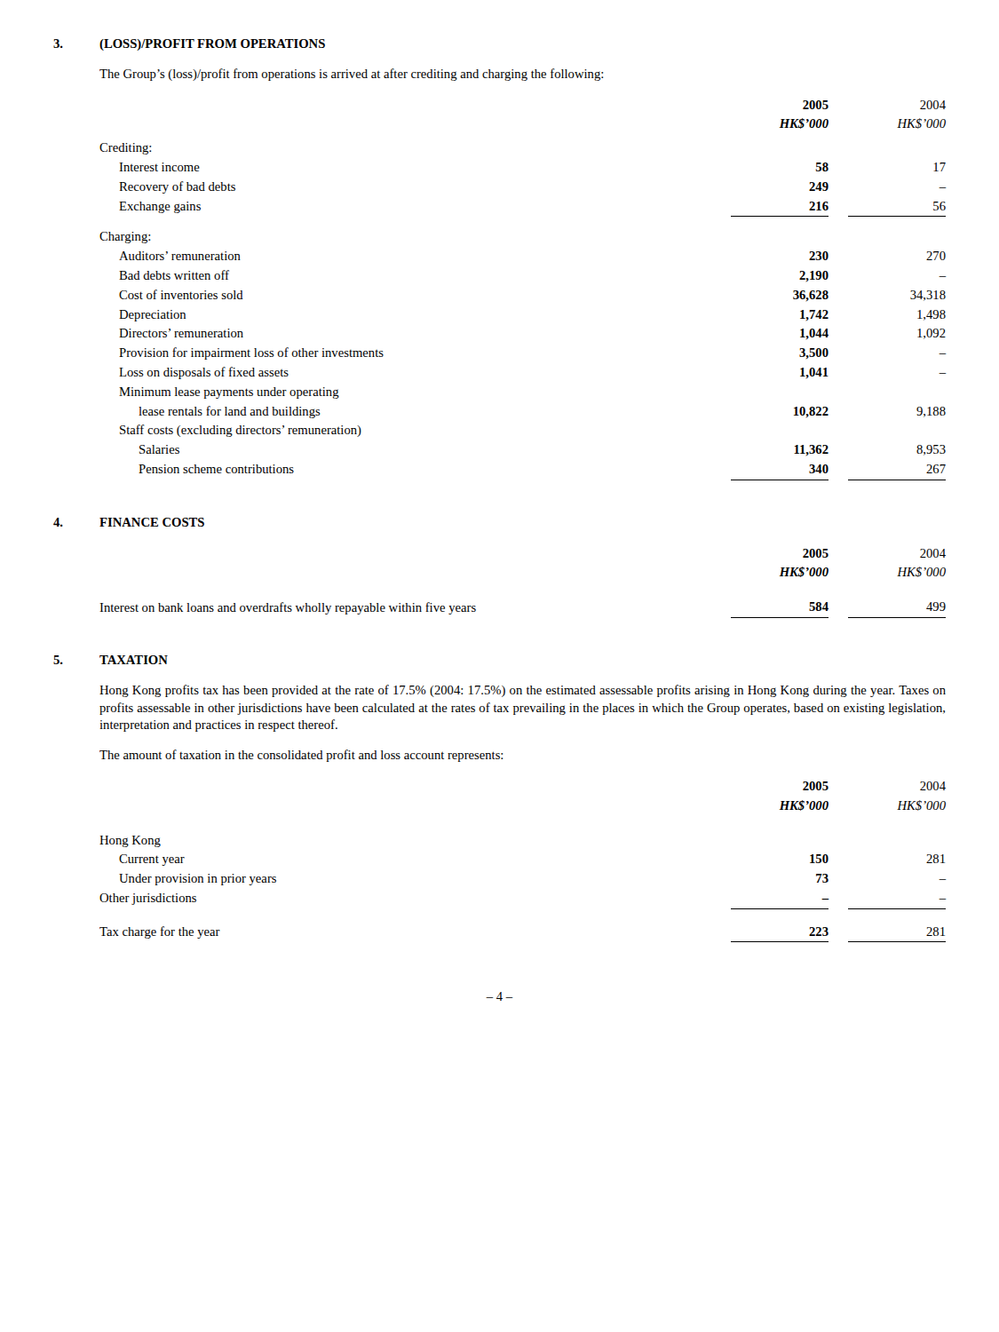3.
(Loss)/Profit from Operations
The Group’s (loss)/profit from operations is arrived at after crediting and charging the following:
| | | 2005 | | 2004 |
| | | HK$’000 | | HK$’000 |
| Crediting: | | | | |
| Interest income | | 58 | | 17 |
| Recovery of bad debts | | 249 | | – |
| Exchange gains | | 216 | | 56 |
| Charging: | | | | |
| Auditors’ remuneration | | 230 | | 270 |
| Bad debts written off | | 2,190 | | – |
| Cost of inventories sold | | 36,628 | | 34,318 |
| Depreciation | | 1,742 | | 1,498 |
| Directors’ remuneration | | 1,044 | | 1,092 |
| Provision for impairment loss of other investments | | 3,500 | | – |
| Loss on disposals of fixed assets | | 1,041 | | – |
| Minimum lease payments under operating | | | | |
| lease rentals for land and buildings | | 10,822 | | 9,188 |
| Staff costs (excluding directors’ remuneration) | | | | |
| Salaries | | 11,362 | | 8,953 |
| Pension scheme contributions | | 340 | | 267 |
4.
Finance Costs
| | | 2005 | | 2004 |
| | | HK$’000 | | HK$’000 |
| Interest on bank loans and overdrafts wholly repayable within five years | | 584 | | 499 |
5.
Taxation
Hong Kong profits tax has been provided at the rate of 17.5% (2004: 17.5%) on the estimated assessable profits arising in Hong Kong during the year. Taxes on profits assessable in other jurisdictions have been calculated at the rates of tax prevailing in the places in which the Group operates, based on existing legislation, interpretation and practices in respect thereof.
The amount of taxation in the consolidated profit and loss account represents:
| | | 2005 | | 2004 |
| | | HK$’000 | | HK$’000 |
| Hong Kong | | | | |
| Current year | | 150 | | 281 |
| Under provision in prior years | | 73 | | – |
| Other jurisdictions | | – | | – |
| Tax charge for the year | | 223 | | 281 |
– 4 –